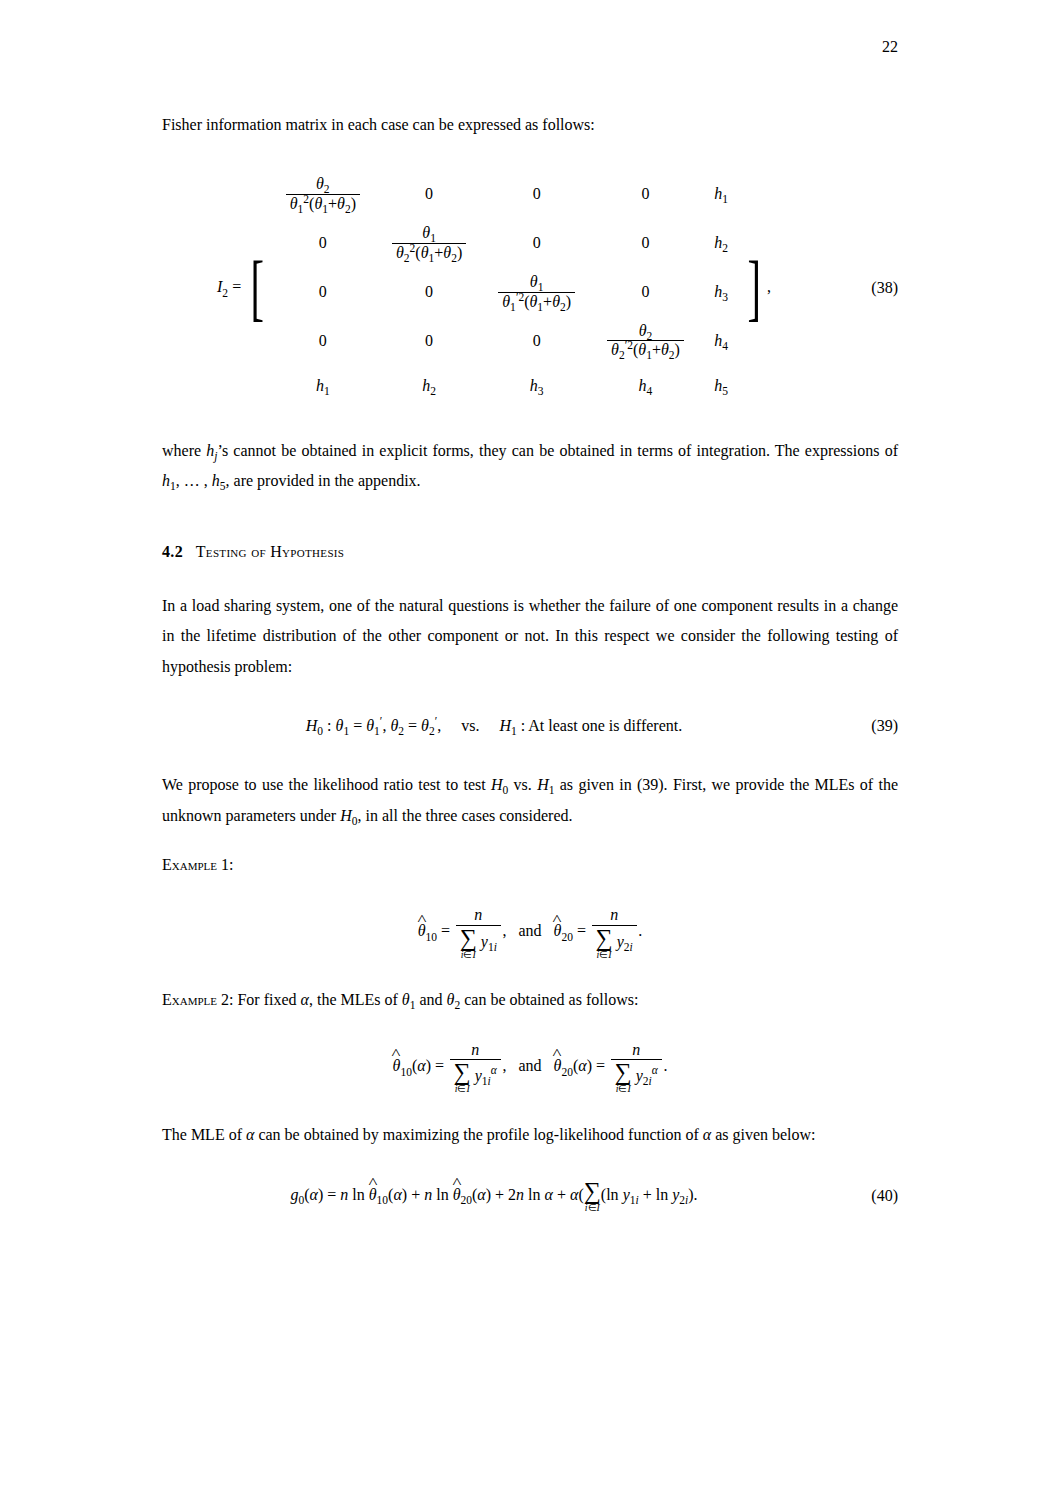22
Fisher information matrix in each case can be expressed as follows:
I2 = [
| θ 2 θ 1 2 ( θ 1 + θ 2 ) | 0 | 0 | 0 | h 1 |
| 0 | θ 1 θ 2 2 ( θ 1 + θ 2 ) | 0 | 0 | h 2 |
| 0 | 0 | θ 1 θ 1 ′2 ( θ 1 + θ 2 ) | 0 | h 3 |
| 0 | 0 | 0 | θ 2 θ 2 ′2 ( θ 1 + θ 2 ) | h 4 |
| h 1 | h 2 | h 3 | h 4 | h 5 |
],
(38)
where hj’s cannot be obtained in explicit forms, they can be obtained in terms of integration. The expressions of h1, … , h5, are provided in the appendix.
4.2 Testing of Hypothesis
In a load sharing system, one of the natural questions is whether the failure of one component results in a change in the lifetime distribution of the other component or not. In this respect we consider the following testing of hypothesis problem:
H0 : θ1 = θ1′, θ2 = θ2′, vs. H1 : At least one is different.
(39)
We propose to use the likelihood ratio test to test H0 vs. H1 as given in (39). First, we provide the MLEs of the unknown parameters under H0, in all the three cases considered.
Example 1:
θ10 = n∑i∈I y1i, and θ20 = n∑i∈I y2i.
Example 2: For fixed α, the MLEs of θ1 and θ2 can be obtained as follows:
θ10(α) = n∑i∈I y1iα, and θ20(α) = n∑i∈I y2iα.
The MLE of α can be obtained by maximizing the profile log-likelihood function of α as given below:
g0(α) = n ln θ10(α) + n ln θ20(α) + 2n ln α + α(∑i∈I(ln y1i + ln y2i).
(40)